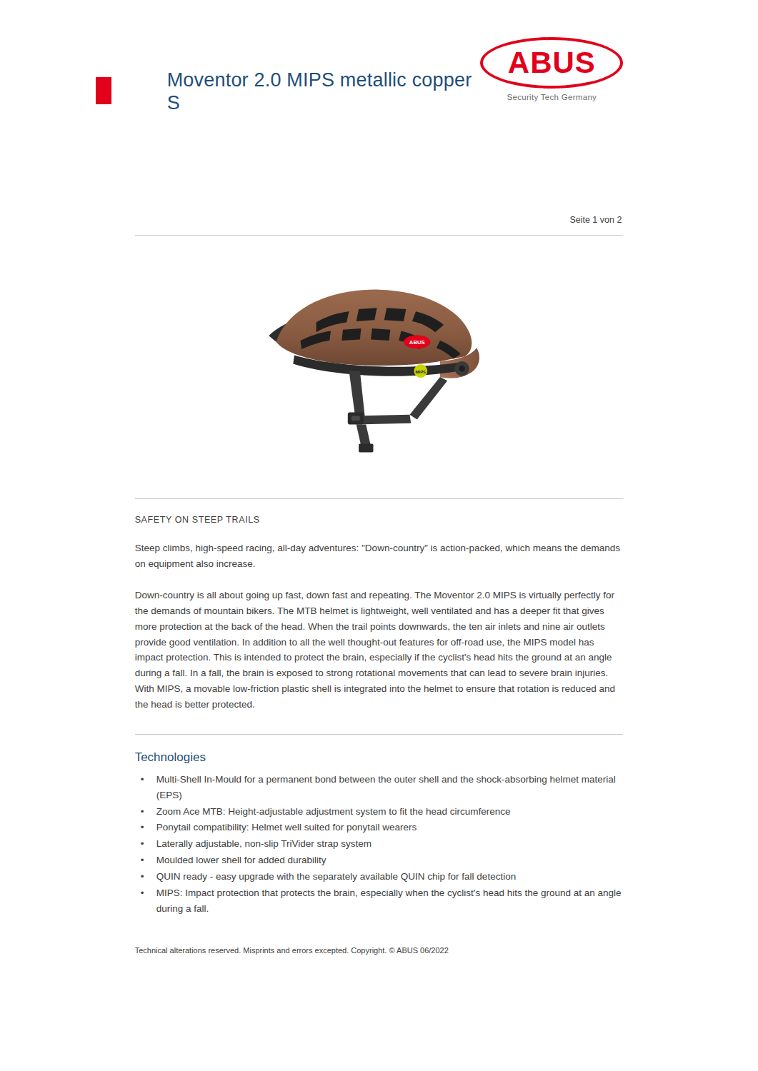Moventor 2.0 MIPS metallic copper S
ABUS
Security Tech Germany
Seite 1 von 2
ABUS MIPS
Safety on steep trails
Steep climbs, high-speed racing, all-day adventures: "Down-country” is action-packed, which means the demands on equipment also increase.
Down-country is all about going up fast, down fast and repeating. The Moventor 2.0 MIPS is virtually perfectly for the demands of mountain bikers. The MTB helmet is lightweight, well ventilated and has a deeper fit that gives more protection at the back of the head. When the trail points downwards, the ten air inlets and nine air outlets provide good ventilation. In addition to all the well thought-out features for off-road use, the MIPS model has impact protection. This is intended to protect the brain, especially if the cyclist's head hits the ground at an angle during a fall. In a fall, the brain is exposed to strong rotational movements that can lead to severe brain injuries. With MIPS, a movable low-friction plastic shell is integrated into the helmet to ensure that rotation is reduced and the head is better protected.
Technologies
Multi-Shell In-Mould for a permanent bond between the outer shell and the shock-absorbing helmet material (EPS)
Zoom Ace MTB: Height-adjustable adjustment system to fit the head circumference
Ponytail compatibility: Helmet well suited for ponytail wearers
Laterally adjustable, non-slip TriVider strap system
Moulded lower shell for added durability
QUIN ready - easy upgrade with the separately available QUIN chip for fall detection
MIPS: Impact protection that protects the brain, especially when the cyclist's head hits the ground at an angle during a fall.
Technical alterations reserved. Misprints and errors excepted. Copyright. © ABUS 06/2022